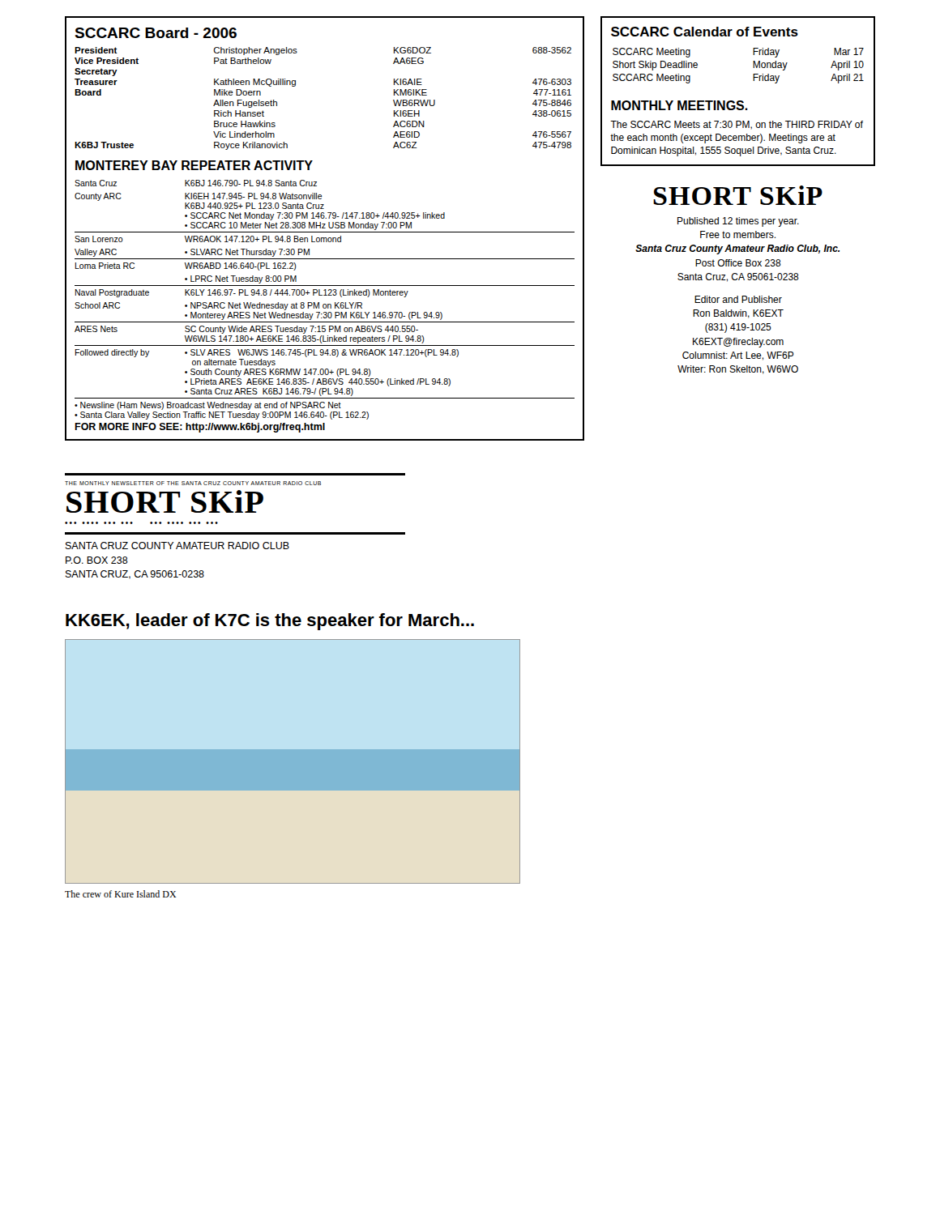SCCARC Board - 2006
| President | Christopher Angelos | KG6DOZ | 688-3562 |
| Vice President | Pat Barthelow | AA6EG | |
| Secretary | | | |
| Treasurer | Kathleen McQuilling | KI6AIE | 476-6303 |
| Board | Mike Doern | KM6IKE | 477-1161 |
| | Allen Fugelseth | WB6RWU | 475-8846 |
| | Rich Hanset | KI6EH | 438-0615 |
| | Bruce Hawkins | AC6DN | |
| | Vic Linderholm | AE6ID | 476-5567 |
| K6BJ Trustee | Royce Krilanovich | AC6Z | 475-4798 |
MONTEREY BAY REPEATER ACTIVITY
| Santa Cruz | K6BJ 146.790- PL 94.8 Santa Cruz |
| County ARC | KI6EH 147.945- PL 94.8 Watsonville K6BJ 440.925+ PL 123.0 Santa Cruz • SCCARC Net Monday 7:30 PM 146.79- /147.180+ /440.925+ linked • SCCARC 10 Meter Net 28.308 MHz USB Monday 7:00 PM |
| San Lorenzo | WR6AOK 147.120+ PL 94.8 Ben Lomond |
| Valley ARC | • SLVARC Net Thursday 7:30 PM |
| Loma Prieta RC | WR6ABD 146.640-(PL 162.2) |
| | • LPRC Net Tuesday 8:00 PM |
| Naval Postgraduate | K6LY 146.97- PL 94.8 / 444.700+ PL123 (Linked) Monterey |
| School ARC | • NPSARC Net Wednesday at 8 PM on K6LY/R • Monterey ARES Net Wednesday 7:30 PM K6LY 146.970- (PL 94.9) |
| ARES Nets | SC County Wide ARES Tuesday 7:15 PM on AB6VS 440.550- W6WLS 147.180+ AE6KE 146.835-(Linked repeaters / PL 94.8) |
| Followed directly by | • SLV ARES W6JWS 146.745-(PL 94.8) & WR6AOK 147.120+(PL 94.8) on alternate Tuesdays • South County ARES K6RMW 147.00+ (PL 94.8) • LPrieta ARES AE6KE 146.835- / AB6VS 440.550+ (Linked /PL 94.8) • Santa Cruz ARES K6BJ 146.79-/ (PL 94.8) |
• Newsline (Ham News) Broadcast Wednesday at end of NPSARC Net
• Santa Clara Valley Section Traffic NET Tuesday 9:00PM 146.640- (PL 162.2)
FOR MORE INFO SEE: http://www.k6bj.org/freq.html
SCCARC Calendar of Events
| SCCARC Meeting | Friday | Mar 17 |
| Short Skip Deadline | Monday | April 10 |
| SCCARC Meeting | Friday | April 21 |
MONTHLY MEETINGS.
The SCCARC Meets at 7:30 PM, on the THIRD FRIDAY of the each month (except December). Meetings are at Dominican Hospital, 1555 Soquel Drive, Santa Cruz.
SHORT SKiP
Published 12 times per year.
Free to members.
Santa Cruz County Amateur Radio Club, Inc.
Post Office Box 238
Santa Cruz, CA 95061-0238
Editor and Publisher
Ron Baldwin, K6EXT
(831) 419-1025
K6EXT@fireclay.com
Columnist: Art Lee, WF6P
Writer: Ron Skelton, W6WO
The Monthly Newsletter of the Santa Cruz County Amateur Radio Club
SHORT SKiP
••• •••• ••• ••• ••• •••• ••• •••
SANTA CRUZ COUNTY AMATEUR RADIO CLUB
P.O. BOX 238
SANTA CRUZ, CA 95061-0238
KK6EK, leader of K7C is the speaker for March...
The crew of Kure Island DX